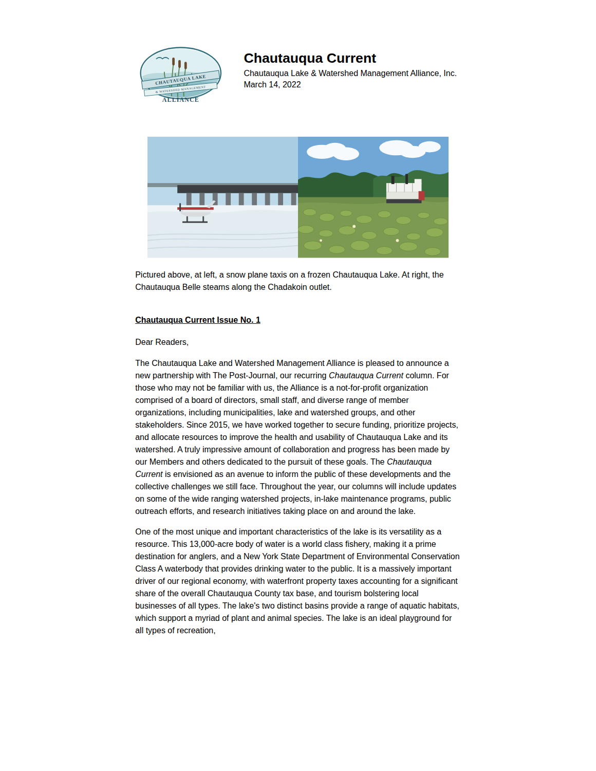CHAUTAUQUA LAKE & WATERSHED MANAGEMENT ALLIANCE
Chautauqua Current
Chautauqua Lake & Watershed Management Alliance, Inc.
March 14, 2022
Pictured above, at left, a snow plane taxis on a frozen Chautauqua Lake. At right, the Chautauqua Belle steams along the Chadakoin outlet.
Chautauqua Current Issue No. 1
Dear Readers,
The Chautauqua Lake and Watershed Management Alliance is pleased to announce a new partnership with The Post-Journal, our recurring Chautauqua Current column. For those who may not be familiar with us, the Alliance is a not-for-profit organization comprised of a board of directors, small staff, and diverse range of member organizations, including municipalities, lake and watershed groups, and other stakeholders. Since 2015, we have worked together to secure funding, prioritize projects, and allocate resources to improve the health and usability of Chautauqua Lake and its watershed. A truly impressive amount of collaboration and progress has been made by our Members and others dedicated to the pursuit of these goals. The Chautauqua Current is envisioned as an avenue to inform the public of these developments and the collective challenges we still face. Throughout the year, our columns will include updates on some of the wide ranging watershed projects, in-lake maintenance programs, public outreach efforts, and research initiatives taking place on and around the lake.
One of the most unique and important characteristics of the lake is its versatility as a resource. This 13,000-acre body of water is a world class fishery, making it a prime destination for anglers, and a New York State Department of Environmental Conservation Class A waterbody that provides drinking water to the public. It is a massively important driver of our regional economy, with waterfront property taxes accounting for a significant share of the overall Chautauqua County tax base, and tourism bolstering local businesses of all types. The lake's two distinct basins provide a range of aquatic habitats, which support a myriad of plant and animal species. The lake is an ideal playground for all types of recreation,